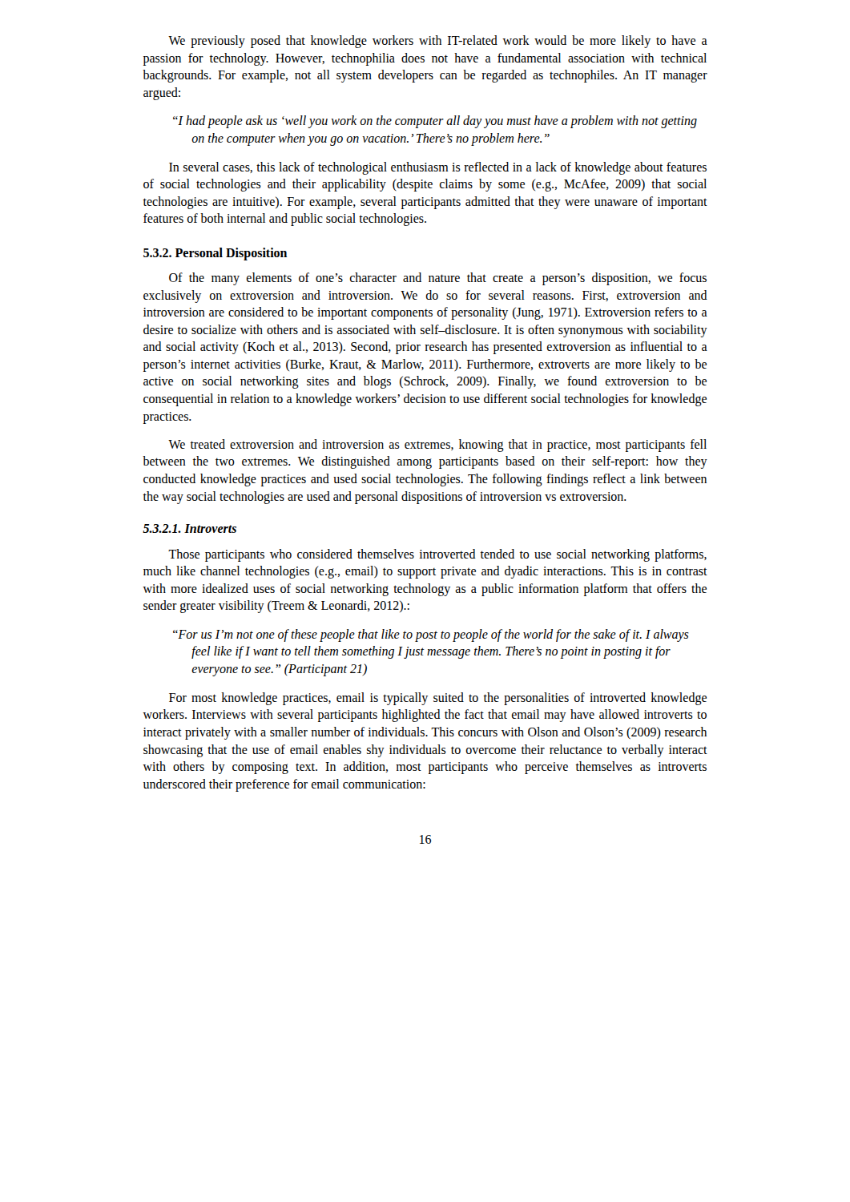We previously posed that knowledge workers with IT-related work would be more likely to have a passion for technology. However, technophilia does not have a fundamental association with technical backgrounds. For example, not all system developers can be regarded as technophiles. An IT manager argued:
“I had people ask us ‘well you work on the computer all day you must have a problem with not getting on the computer when you go on vacation.’ There’s no problem here.”
In several cases, this lack of technological enthusiasm is reflected in a lack of knowledge about features of social technologies and their applicability (despite claims by some (e.g., McAfee, 2009) that social technologies are intuitive). For example, several participants admitted that they were unaware of important features of both internal and public social technologies.
5.3.2. Personal Disposition
Of the many elements of one’s character and nature that create a person’s disposition, we focus exclusively on extroversion and introversion. We do so for several reasons. First, extroversion and introversion are considered to be important components of personality (Jung, 1971). Extroversion refers to a desire to socialize with others and is associated with self–disclosure. It is often synonymous with sociability and social activity (Koch et al., 2013). Second, prior research has presented extroversion as influential to a person’s internet activities (Burke, Kraut, & Marlow, 2011). Furthermore, extroverts are more likely to be active on social networking sites and blogs (Schrock, 2009). Finally, we found extroversion to be consequential in relation to a knowledge workers’ decision to use different social technologies for knowledge practices.
We treated extroversion and introversion as extremes, knowing that in practice, most participants fell between the two extremes. We distinguished among participants based on their self-report: how they conducted knowledge practices and used social technologies. The following findings reflect a link between the way social technologies are used and personal dispositions of introversion vs extroversion.
5.3.2.1. Introverts
Those participants who considered themselves introverted tended to use social networking platforms, much like channel technologies (e.g., email) to support private and dyadic interactions. This is in contrast with more idealized uses of social networking technology as a public information platform that offers the sender greater visibility (Treem & Leonardi, 2012).:
“For us I’m not one of these people that like to post to people of the world for the sake of it. I always feel like if I want to tell them something I just message them. There’s no point in posting it for everyone to see.” (Participant 21)
For most knowledge practices, email is typically suited to the personalities of introverted knowledge workers. Interviews with several participants highlighted the fact that email may have allowed introverts to interact privately with a smaller number of individuals. This concurs with Olson and Olson’s (2009) research showcasing that the use of email enables shy individuals to overcome their reluctance to verbally interact with others by composing text. In addition, most participants who perceive themselves as introverts underscored their preference for email communication:
16